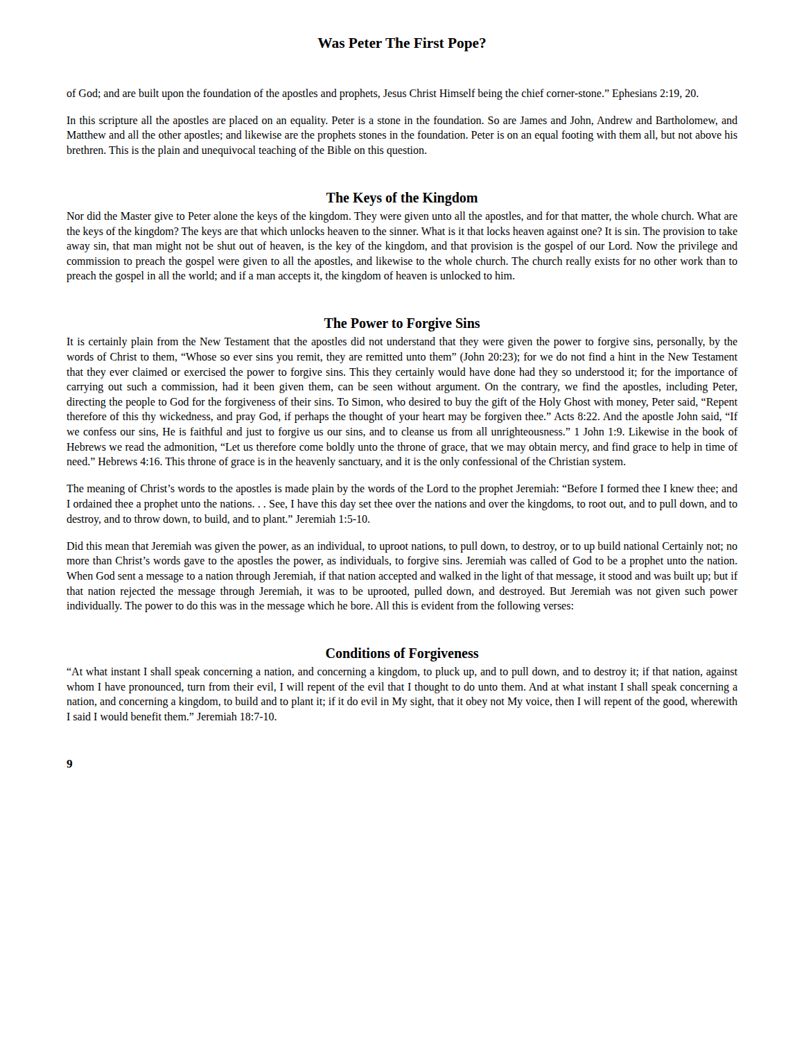Was Peter The First Pope?
of God; and are built upon the foundation of the apostles and prophets, Jesus Christ Himself being the chief corner-stone.” Ephesians 2:19, 20.
In this scripture all the apostles are placed on an equality. Peter is a stone in the foundation. So are James and John, Andrew and Bartholomew, and Matthew and all the other apostles; and likewise are the prophets stones in the foundation. Peter is on an equal footing with them all, but not above his brethren. This is the plain and unequivocal teaching of the Bible on this question.
The Keys of the Kingdom
Nor did the Master give to Peter alone the keys of the kingdom. They were given unto all the apostles, and for that matter, the whole church. What are the keys of the kingdom? The keys are that which unlocks heaven to the sinner. What is it that locks heaven against one? It is sin. The provision to take away sin, that man might not be shut out of heaven, is the key of the kingdom, and that provision is the gospel of our Lord. Now the privilege and commission to preach the gospel were given to all the apostles, and likewise to the whole church. The church really exists for no other work than to preach the gospel in all the world; and if a man accepts it, the kingdom of heaven is unlocked to him.
The Power to Forgive Sins
It is certainly plain from the New Testament that the apostles did not understand that they were given the power to forgive sins, personally, by the words of Christ to them, “Whose so ever sins you remit, they are remitted unto them” (John 20:23); for we do not find a hint in the New Testament that they ever claimed or exercised the power to forgive sins. This they certainly would have done had they so understood it; for the importance of carrying out such a commission, had it been given them, can be seen without argument. On the contrary, we find the apostles, including Peter, directing the people to God for the forgiveness of their sins. To Simon, who desired to buy the gift of the Holy Ghost with money, Peter said, “Repent therefore of this thy wickedness, and pray God, if perhaps the thought of your heart may be forgiven thee.” Acts 8:22. And the apostle John said, “If we confess our sins, He is faithful and just to forgive us our sins, and to cleanse us from all unrighteousness.” 1 John 1:9. Likewise in the book of Hebrews we read the admonition, “Let us therefore come boldly unto the throne of grace, that we may obtain mercy, and find grace to help in time of need.” Hebrews 4:16. This throne of grace is in the heavenly sanctuary, and it is the only confessional of the Christian system.
The meaning of Christ’s words to the apostles is made plain by the words of the Lord to the prophet Jeremiah: “Before I formed thee I knew thee; and I ordained thee a prophet unto the nations. . . See, I have this day set thee over the nations and over the kingdoms, to root out, and to pull down, and to destroy, and to throw down, to build, and to plant.” Jeremiah 1:5-10.
Did this mean that Jeremiah was given the power, as an individual, to uproot nations, to pull down, to destroy, or to up build national Certainly not; no more than Christ’s words gave to the apostles the power, as individuals, to forgive sins. Jeremiah was called of God to be a prophet unto the nation. When God sent a message to a nation through Jeremiah, if that nation accepted and walked in the light of that message, it stood and was built up; but if that nation rejected the message through Jeremiah, it was to be uprooted, pulled down, and destroyed. But Jeremiah was not given such power individually. The power to do this was in the message which he bore. All this is evident from the following verses:
Conditions of Forgiveness
“At what instant I shall speak concerning a nation, and concerning a kingdom, to pluck up, and to pull down, and to destroy it; if that nation, against whom I have pronounced, turn from their evil, I will repent of the evil that I thought to do unto them. And at what instant I shall speak concerning a nation, and concerning a kingdom, to build and to plant it; if it do evil in My sight, that it obey not My voice, then I will repent of the good, wherewith I said I would benefit them.” Jeremiah 18:7-10.
9